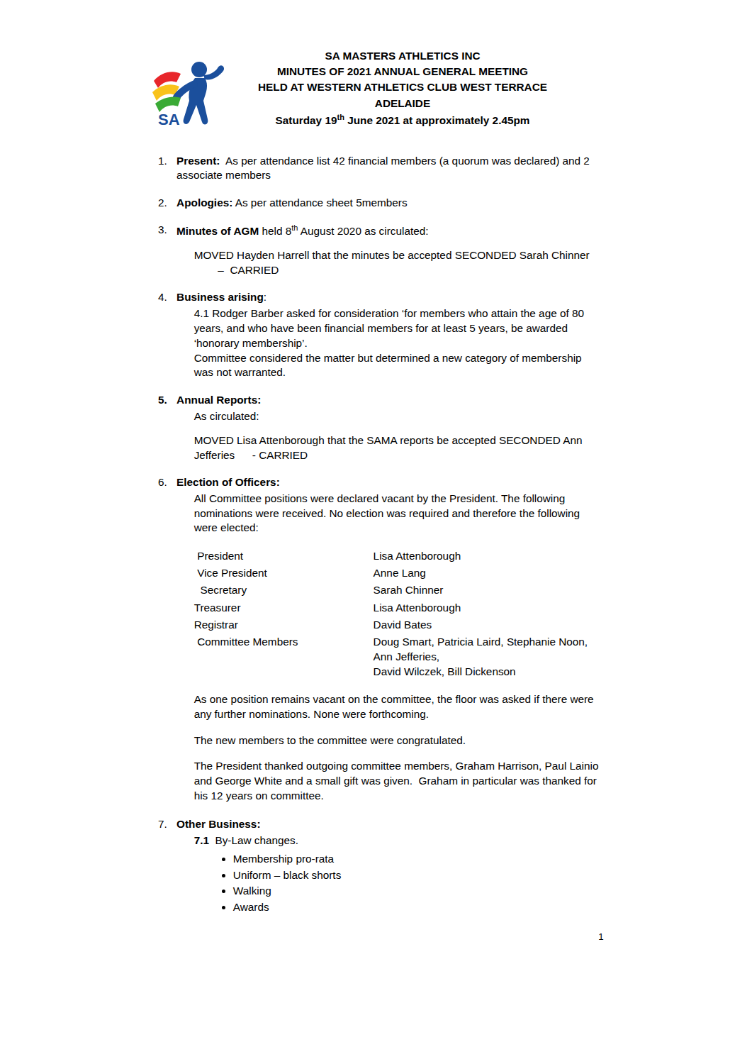SA
SA MASTERS ATHLETICS INC MINUTES OF 2021 ANNUAL GENERAL MEETING HELD AT WESTERN ATHLETICS CLUB WEST TERRACE ADELAIDE Saturday 19th June 2021 at approximately 2.45pm
Present: As per attendance list 42 financial members (a quorum was declared) and 2 associate members
Apologies: As per attendance sheet 5members
Minutes of AGM held 8th August 2020 as circulated:
MOVED Hayden Harrell that the minutes be accepted SECONDED Sarah Chinner– CARRIED
Business arising:
4.1 Rodger Barber asked for consideration ‘for members who attain the age of 80 years, and who have been financial members for at least 5 years, be awarded ‘honorary membership’.
Committee considered the matter but determined a new category of membership was not warranted.
Annual Reports:
As circulated:
MOVED Lisa Attenborough that the SAMA reports be accepted SECONDED Ann Jefferies- CARRIED
Election of Officers:
All Committee positions were declared vacant by the President. The following nominations were received. No election was required and therefore the following were elected:
| President | Lisa Attenborough |
| Vice President | Anne Lang |
| Secretary | Sarah Chinner |
| Treasurer | Lisa Attenborough |
| Registrar | David Bates |
| Committee Members | Doug Smart, Patricia Laird, Stephanie Noon, Ann Jefferies, David Wilczek, Bill Dickenson |
As one position remains vacant on the committee, the floor was asked if there were any further nominations. None were forthcoming.
The new members to the committee were congratulated.
The President thanked outgoing committee members, Graham Harrison, Paul Lainio and George White and a small gift was given. Graham in particular was thanked for his 12 years on committee.
Other Business:
7.1 By-Law changes.
Membership pro-rata
Uniform – black shorts
Walking
Awards
1